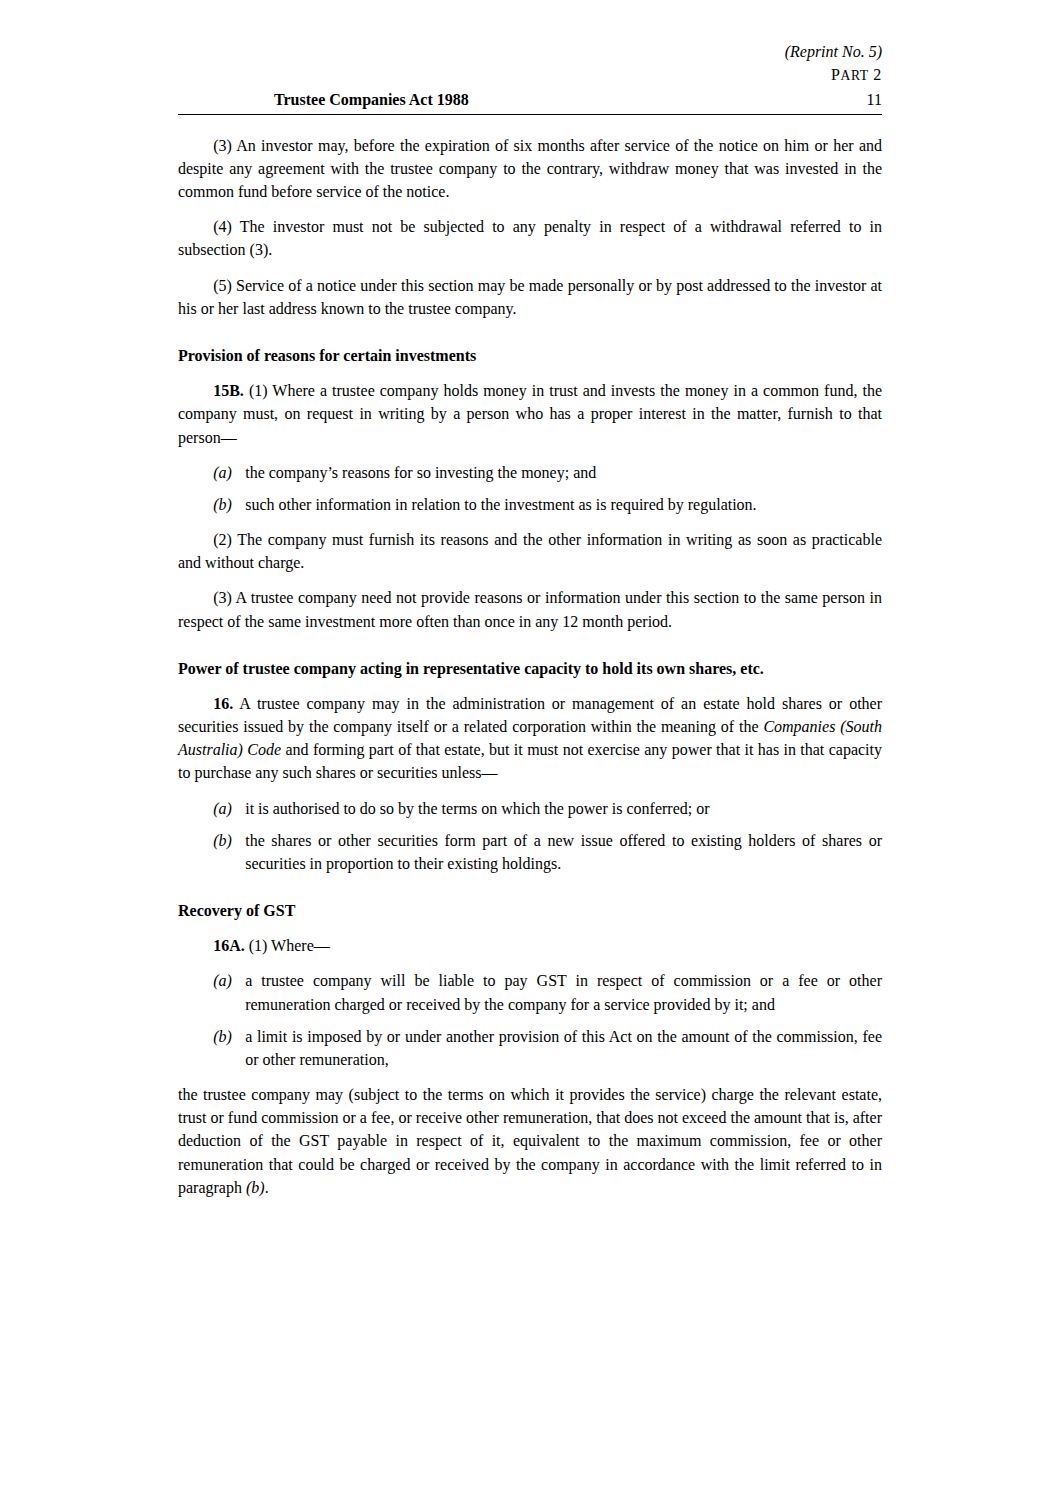(Reprint No. 5)
PART 2
Trustee Companies Act 1988 11
(3) An investor may, before the expiration of six months after service of the notice on him or her and despite any agreement with the trustee company to the contrary, withdraw money that was invested in the common fund before service of the notice.
(4) The investor must not be subjected to any penalty in respect of a withdrawal referred to in subsection (3).
(5) Service of a notice under this section may be made personally or by post addressed to the investor at his or her last address known to the trustee company.
Provision of reasons for certain investments
15B. (1) Where a trustee company holds money in trust and invests the money in a common fund, the company must, on request in writing by a person who has a proper interest in the matter, furnish to that person—
(a) the company’s reasons for so investing the money; and
(b) such other information in relation to the investment as is required by regulation.
(2) The company must furnish its reasons and the other information in writing as soon as practicable and without charge.
(3) A trustee company need not provide reasons or information under this section to the same person in respect of the same investment more often than once in any 12 month period.
Power of trustee company acting in representative capacity to hold its own shares, etc.
16. A trustee company may in the administration or management of an estate hold shares or other securities issued by the company itself or a related corporation within the meaning of the Companies (South Australia) Code and forming part of that estate, but it must not exercise any power that it has in that capacity to purchase any such shares or securities unless—
(a) it is authorised to do so by the terms on which the power is conferred; or
(b) the shares or other securities form part of a new issue offered to existing holders of shares or securities in proportion to their existing holdings.
Recovery of GST
16A. (1) Where—
(a) a trustee company will be liable to pay GST in respect of commission or a fee or other remuneration charged or received by the company for a service provided by it; and
(b) a limit is imposed by or under another provision of this Act on the amount of the commission, fee or other remuneration,
the trustee company may (subject to the terms on which it provides the service) charge the relevant estate, trust or fund commission or a fee, or receive other remuneration, that does not exceed the amount that is, after deduction of the GST payable in respect of it, equivalent to the maximum commission, fee or other remuneration that could be charged or received by the company in accordance with the limit referred to in paragraph (b).